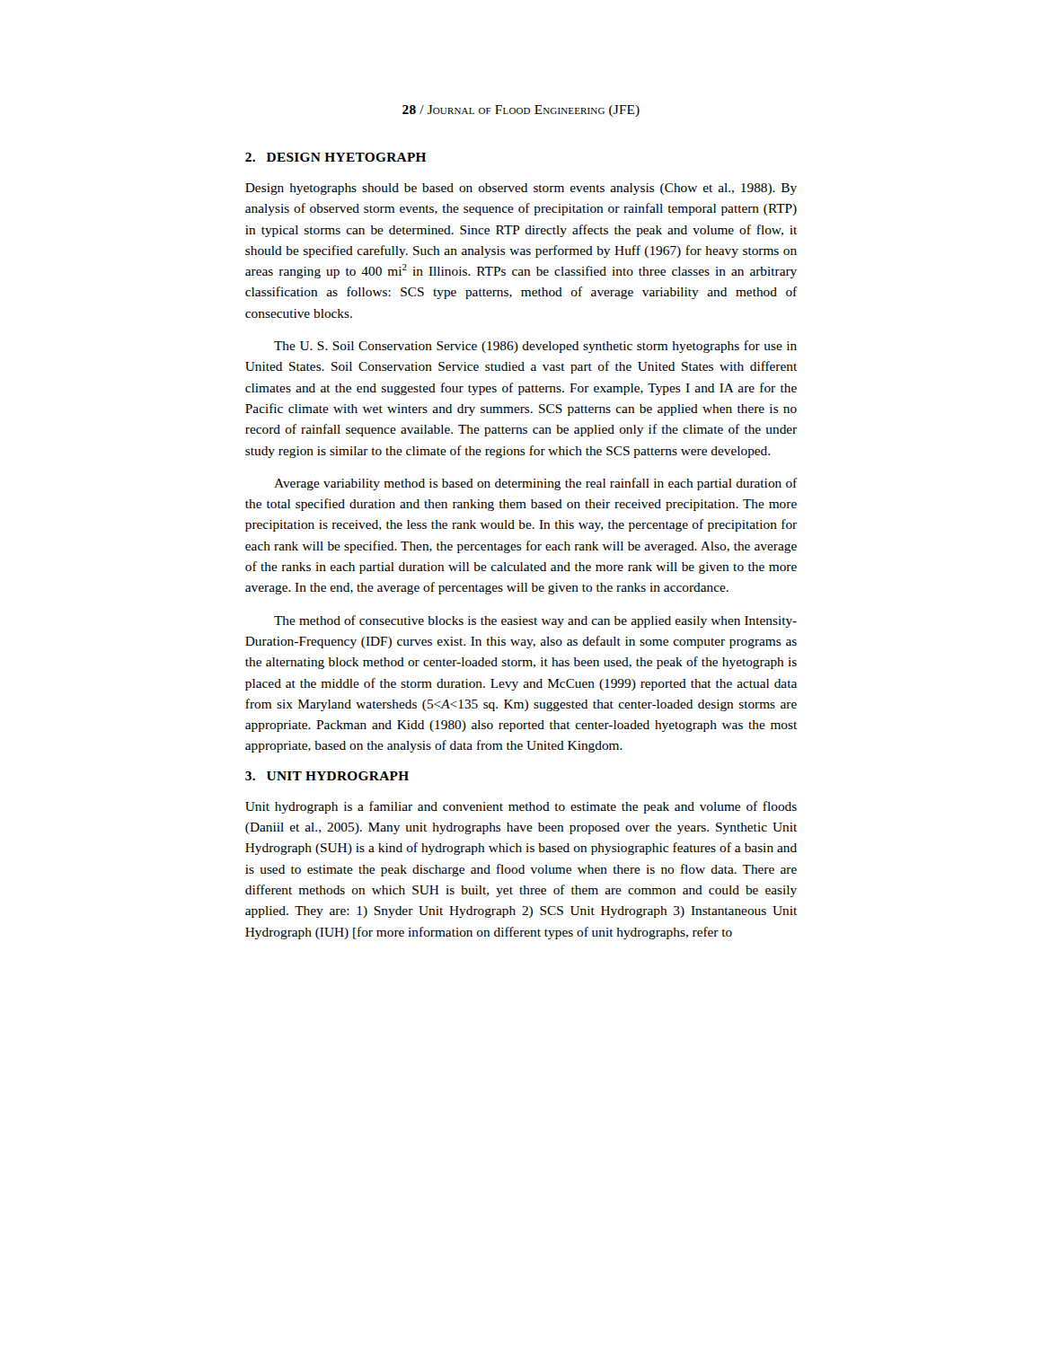28 / Journal of Flood Engineering (JFE)
2. DESIGN HYETOGRAPH
Design hyetographs should be based on observed storm events analysis (Chow et al., 1988). By analysis of observed storm events, the sequence of precipitation or rainfall temporal pattern (RTP) in typical storms can be determined. Since RTP directly affects the peak and volume of flow, it should be specified carefully. Such an analysis was performed by Huff (1967) for heavy storms on areas ranging up to 400 mi2 in Illinois. RTPs can be classified into three classes in an arbitrary classification as follows: SCS type patterns, method of average variability and method of consecutive blocks.
The U. S. Soil Conservation Service (1986) developed synthetic storm hyetographs for use in United States. Soil Conservation Service studied a vast part of the United States with different climates and at the end suggested four types of patterns. For example, Types I and IA are for the Pacific climate with wet winters and dry summers. SCS patterns can be applied when there is no record of rainfall sequence available. The patterns can be applied only if the climate of the under study region is similar to the climate of the regions for which the SCS patterns were developed.
Average variability method is based on determining the real rainfall in each partial duration of the total specified duration and then ranking them based on their received precipitation. The more precipitation is received, the less the rank would be. In this way, the percentage of precipitation for each rank will be specified. Then, the percentages for each rank will be averaged. Also, the average of the ranks in each partial duration will be calculated and the more rank will be given to the more average. In the end, the average of percentages will be given to the ranks in accordance.
The method of consecutive blocks is the easiest way and can be applied easily when Intensity-Duration-Frequency (IDF) curves exist. In this way, also as default in some computer programs as the alternating block method or center-loaded storm, it has been used, the peak of the hyetograph is placed at the middle of the storm duration. Levy and McCuen (1999) reported that the actual data from six Maryland watersheds (5<A<135 sq. Km) suggested that center-loaded design storms are appropriate. Packman and Kidd (1980) also reported that center-loaded hyetograph was the most appropriate, based on the analysis of data from the United Kingdom.
3. UNIT HYDROGRAPH
Unit hydrograph is a familiar and convenient method to estimate the peak and volume of floods (Daniil et al., 2005). Many unit hydrographs have been proposed over the years. Synthetic Unit Hydrograph (SUH) is a kind of hydrograph which is based on physiographic features of a basin and is used to estimate the peak discharge and flood volume when there is no flow data. There are different methods on which SUH is built, yet three of them are common and could be easily applied. They are: 1) Snyder Unit Hydrograph 2) SCS Unit Hydrograph 3) Instantaneous Unit Hydrograph (IUH) [for more information on different types of unit hydrographs, refer to